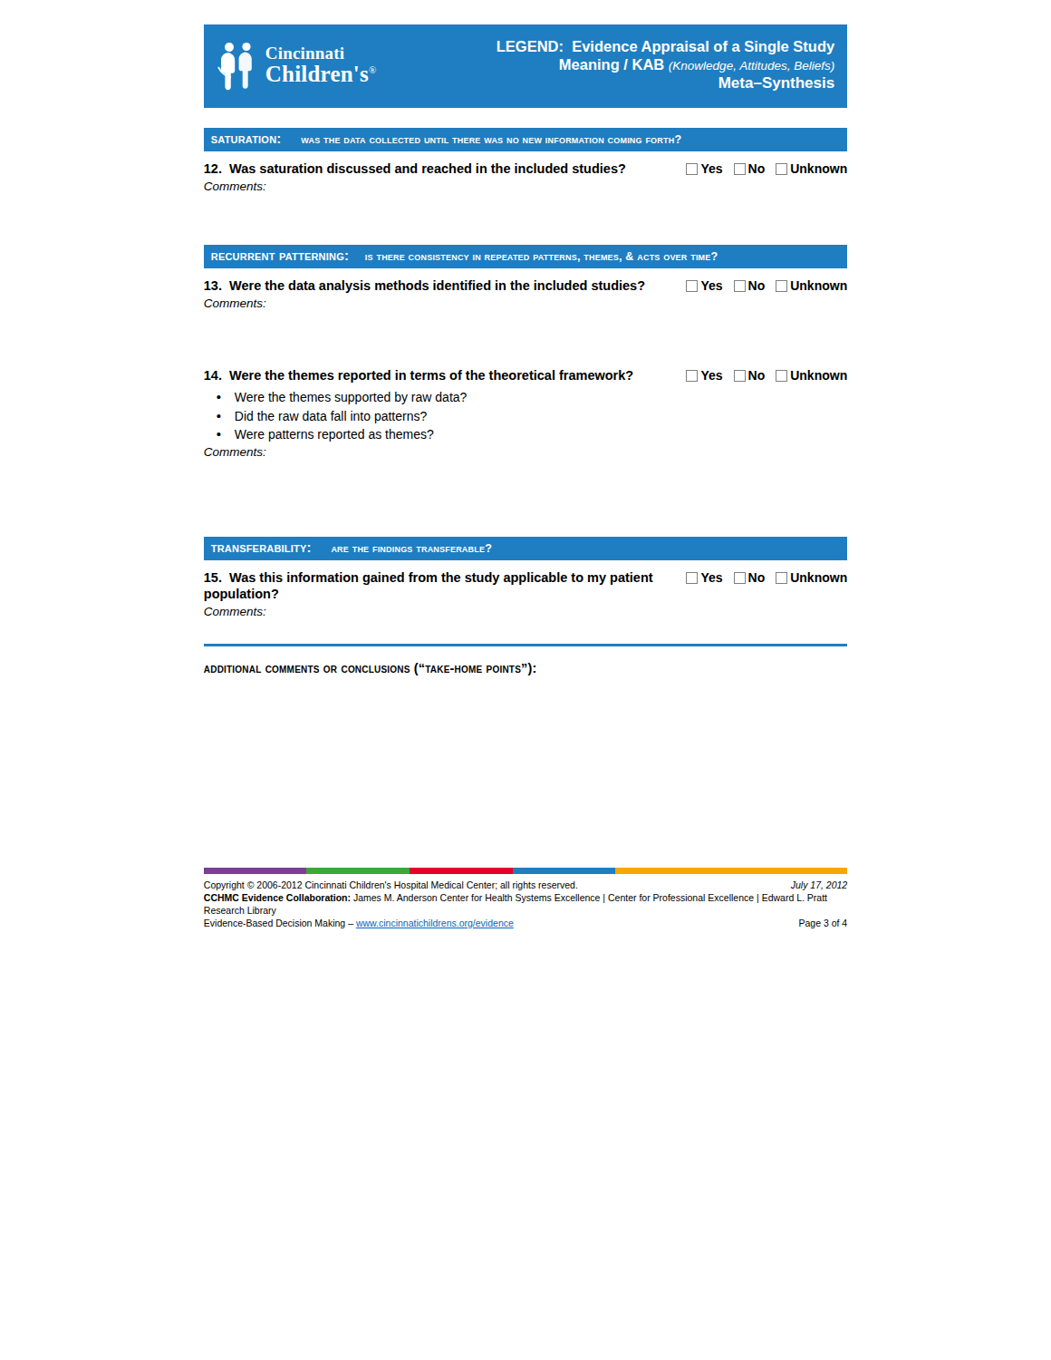Cincinnati Children's®
LEGEND: Evidence Appraisal of a Single Study
Meaning / KAB (Knowledge, Attitudes, Beliefs)
Meta–Synthesis
Saturation: Was the data collected until there was no new information coming forth?
12. Was saturation discussed and reached in the included studies?
Comments:
Yes No Unknown
Recurrent Patterning: Is there consistency in repeated patterns, themes, & acts over time?
13. Were the data analysis methods identified in the included studies?
Comments:
Yes No Unknown
14. Were the themes reported in terms of the theoretical framework?
Were the themes supported by raw data?
Did the raw data fall into patterns?
Were patterns reported as themes?
Comments:
Yes No Unknown
Transferability: Are the Findings transferable?
15. Was this information gained from the study applicable to my patient population?
Comments:
Yes No Unknown
Additional Comments or Conclusions (“Take-Home Points”):
Copyright © 2006-2012 Cincinnati Children's Hospital Medical Center; all rights reserved.
July 17, 2012
CCHMC Evidence Collaboration: James M. Anderson Center for Health Systems Excellence | Center for Professional Excellence | Edward L. Pratt Research Library
Evidence-Based Decision Making – www.cincinnatichildrens.org/evidence
Page 3 of 4